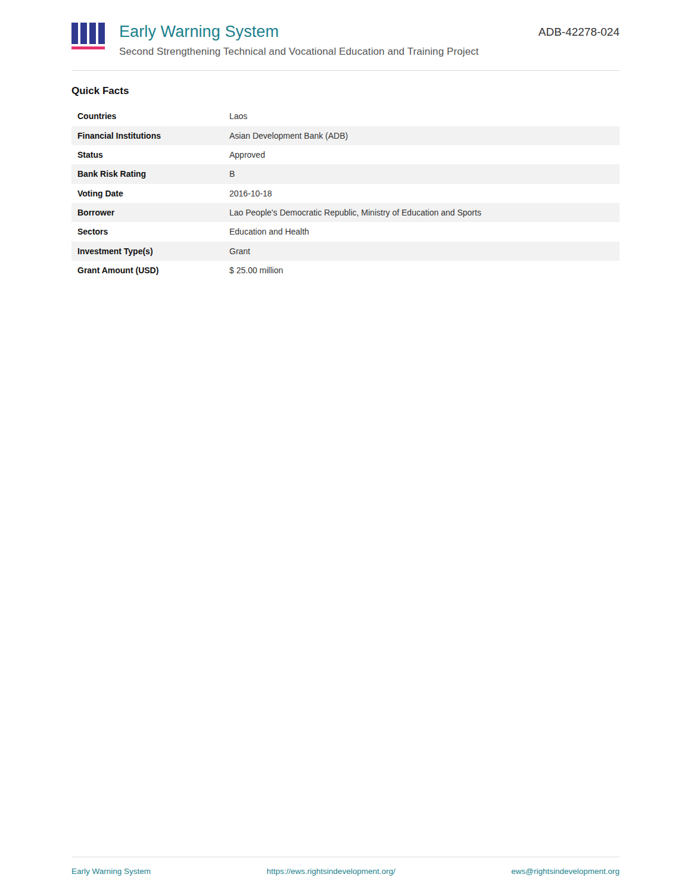Early Warning System
Second Strengthening Technical and Vocational Education and Training Project
ADB-42278-024
Quick Facts
| Countries | Laos |
| Financial Institutions | Asian Development Bank (ADB) |
| Status | Approved |
| Bank Risk Rating | B |
| Voting Date | 2016-10-18 |
| Borrower | Lao People's Democratic Republic, Ministry of Education and Sports |
| Sectors | Education and Health |
| Investment Type(s) | Grant |
| Grant Amount (USD) | $ 25.00 million |
Early Warning System
https://ews.rightsindevelopment.org/
ews@rightsindevelopment.org